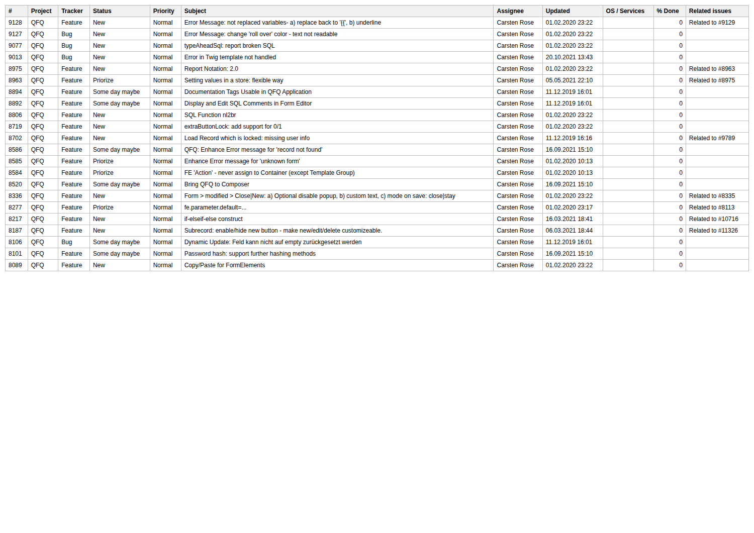| # | Project | Tracker | Status | Priority | Subject | Assignee | Updated | OS / Services | % Done | Related issues |
| --- | --- | --- | --- | --- | --- | --- | --- | --- | --- | --- |
| 9128 | QFQ | Feature | New | Normal | Error Message: not replaced variables- a) replace back to '{{', b) underline | Carsten Rose | 01.02.2020 23:22 | | 0 | Related to #9129 |
| 9127 | QFQ | Bug | New | Normal | Error Message: change 'roll over' color - text not readable | Carsten Rose | 01.02.2020 23:22 | | 0 | |
| 9077 | QFQ | Bug | New | Normal | typeAheadSql: report broken SQL | Carsten Rose | 01.02.2020 23:22 | | 0 | |
| 9013 | QFQ | Bug | New | Normal | Error in Twig template not handled | Carsten Rose | 20.10.2021 13:43 | | 0 | |
| 8975 | QFQ | Feature | New | Normal | Report Notation: 2.0 | Carsten Rose | 01.02.2020 23:22 | | 0 | Related to #8963 |
| 8963 | QFQ | Feature | Priorize | Normal | Setting values in a store: flexible way | Carsten Rose | 05.05.2021 22:10 | | 0 | Related to #8975 |
| 8894 | QFQ | Feature | Some day maybe | Normal | Documentation Tags Usable in QFQ Application | Carsten Rose | 11.12.2019 16:01 | | 0 | |
| 8892 | QFQ | Feature | Some day maybe | Normal | Display and Edit SQL Comments in Form Editor | Carsten Rose | 11.12.2019 16:01 | | 0 | |
| 8806 | QFQ | Feature | New | Normal | SQL Function nl2br | Carsten Rose | 01.02.2020 23:22 | | 0 | |
| 8719 | QFQ | Feature | New | Normal | extraButtonLock: add support for 0/1 | Carsten Rose | 01.02.2020 23:22 | | 0 | |
| 8702 | QFQ | Feature | New | Normal | Load Record which is locked: missing user info | Carsten Rose | 11.12.2019 16:16 | | 0 | Related to #9789 |
| 8586 | QFQ | Feature | Some day maybe | Normal | QFQ: Enhance Error message for 'record not found' | Carsten Rose | 16.09.2021 15:10 | | 0 | |
| 8585 | QFQ | Feature | Priorize | Normal | Enhance Error message for 'unknown form' | Carsten Rose | 01.02.2020 10:13 | | 0 | |
| 8584 | QFQ | Feature | Priorize | Normal | FE 'Action' - never assign to Container (except Template Group) | Carsten Rose | 01.02.2020 10:13 | | 0 | |
| 8520 | QFQ | Feature | Some day maybe | Normal | Bring QFQ to Composer | Carsten Rose | 16.09.2021 15:10 | | 0 | |
| 8336 | QFQ | Feature | New | Normal | Form > modified > Close/New: a) Optional disable popup, b) custom text, c) mode on save: close/stay | Carsten Rose | 01.02.2020 23:22 | | 0 | Related to #8335 |
| 8277 | QFQ | Feature | Priorize | Normal | fe.parameter.default=... | Carsten Rose | 01.02.2020 23:17 | | 0 | Related to #8113 |
| 8217 | QFQ | Feature | New | Normal | if-elseif-else construct | Carsten Rose | 16.03.2021 18:41 | | 0 | Related to #10716 |
| 8187 | QFQ | Feature | New | Normal | Subrecord: enable/hide new button - make new/edit/delete customizeable. | Carsten Rose | 06.03.2021 18:44 | | 0 | Related to #11326 |
| 8106 | QFQ | Bug | Some day maybe | Normal | Dynamic Update: Feld kann nicht auf empty zurückgesetzt werden | Carsten Rose | 11.12.2019 16:01 | | 0 | |
| 8101 | QFQ | Feature | Some day maybe | Normal | Password hash: support further hashing methods | Carsten Rose | 16.09.2021 15:10 | | 0 | |
| 8089 | QFQ | Feature | New | Normal | Copy/Paste for FormElements | Carsten Rose | 01.02.2020 23:22 | | 0 | |